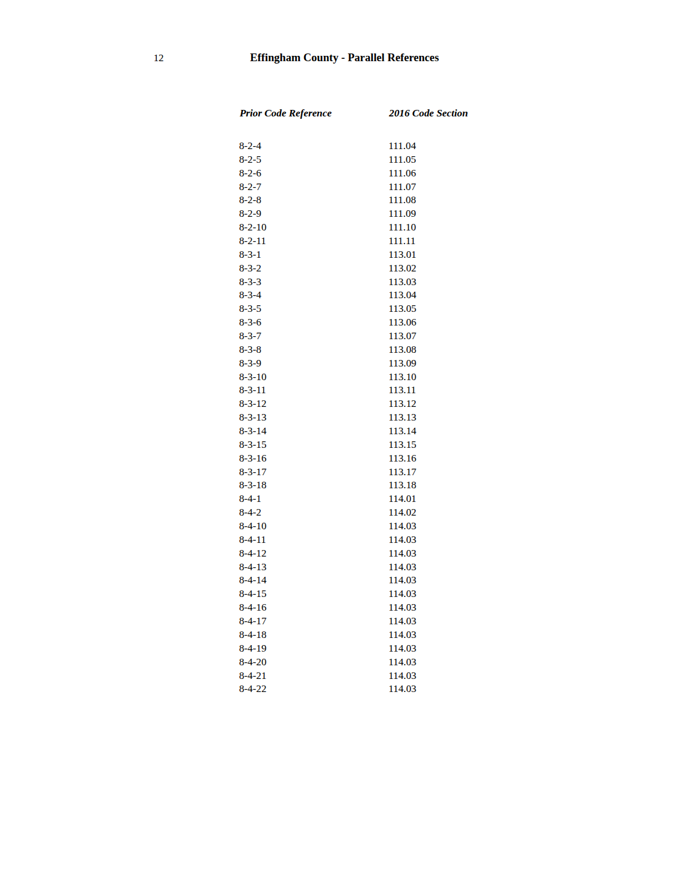12
Effingham County - Parallel References
| Prior Code Reference | 2016 Code Section |
| --- | --- |
| 8-2-4 | 111.04 |
| 8-2-5 | 111.05 |
| 8-2-6 | 111.06 |
| 8-2-7 | 111.07 |
| 8-2-8 | 111.08 |
| 8-2-9 | 111.09 |
| 8-2-10 | 111.10 |
| 8-2-11 | 111.11 |
| 8-3-1 | 113.01 |
| 8-3-2 | 113.02 |
| 8-3-3 | 113.03 |
| 8-3-4 | 113.04 |
| 8-3-5 | 113.05 |
| 8-3-6 | 113.06 |
| 8-3-7 | 113.07 |
| 8-3-8 | 113.08 |
| 8-3-9 | 113.09 |
| 8-3-10 | 113.10 |
| 8-3-11 | 113.11 |
| 8-3-12 | 113.12 |
| 8-3-13 | 113.13 |
| 8-3-14 | 113.14 |
| 8-3-15 | 113.15 |
| 8-3-16 | 113.16 |
| 8-3-17 | 113.17 |
| 8-3-18 | 113.18 |
| 8-4-1 | 114.01 |
| 8-4-2 | 114.02 |
| 8-4-10 | 114.03 |
| 8-4-11 | 114.03 |
| 8-4-12 | 114.03 |
| 8-4-13 | 114.03 |
| 8-4-14 | 114.03 |
| 8-4-15 | 114.03 |
| 8-4-16 | 114.03 |
| 8-4-17 | 114.03 |
| 8-4-18 | 114.03 |
| 8-4-19 | 114.03 |
| 8-4-20 | 114.03 |
| 8-4-21 | 114.03 |
| 8-4-22 | 114.03 |